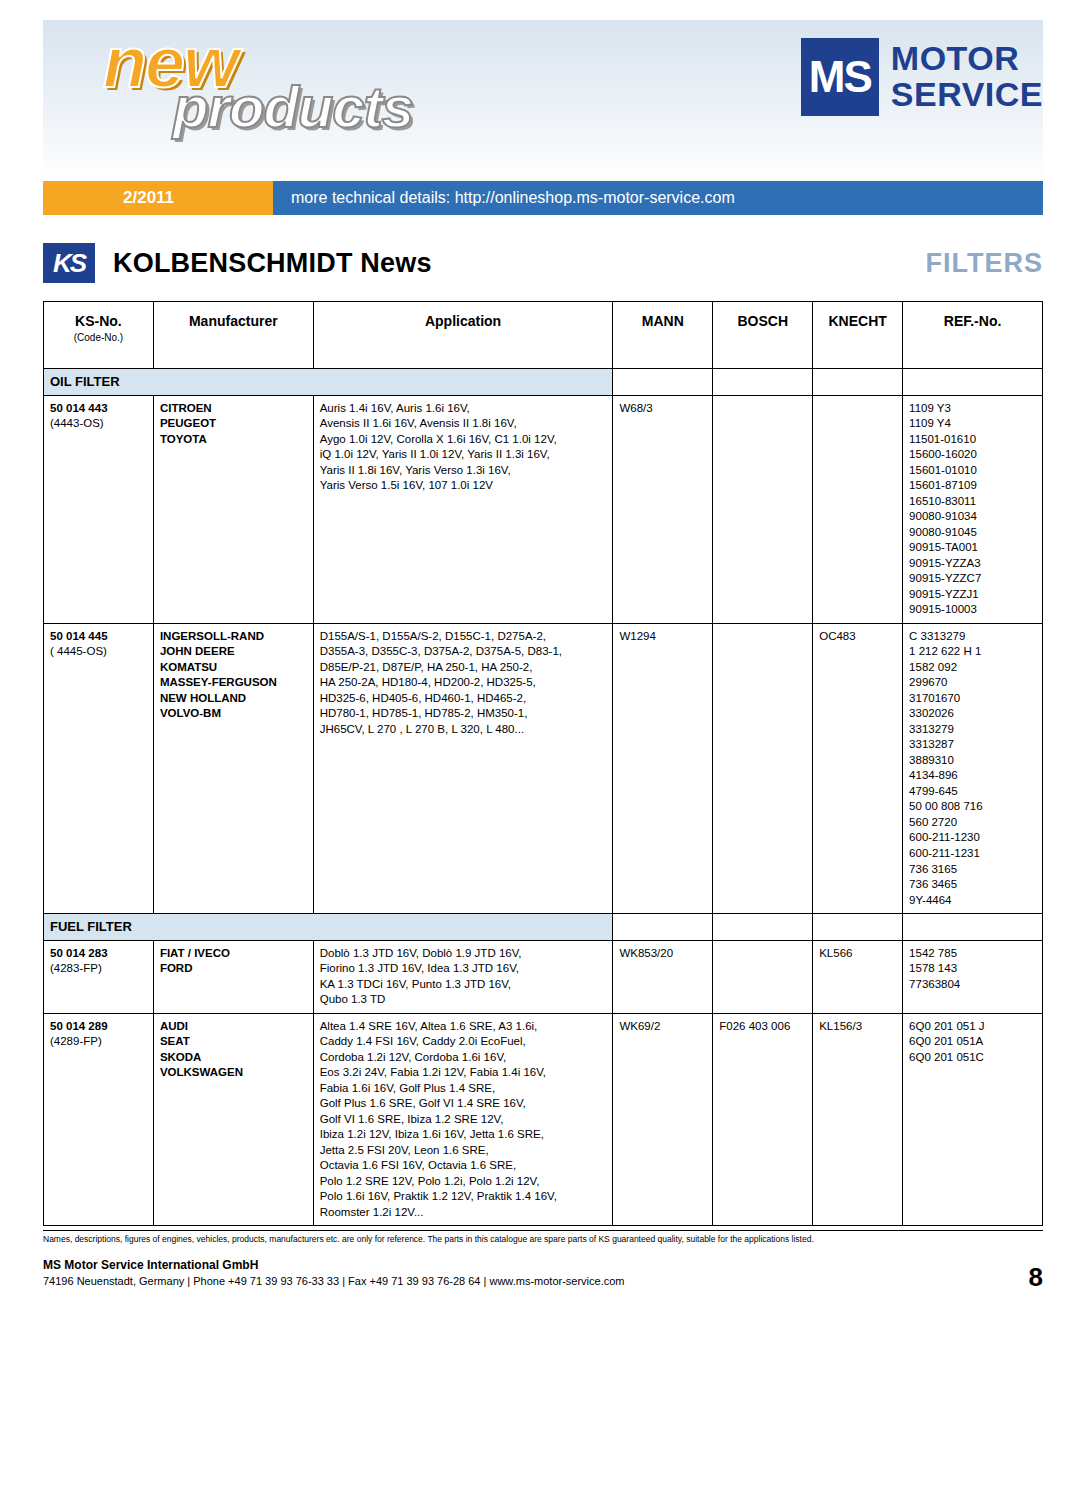new
products
MS
MOTOR
SERVICE
2/2011
more technical details: http://onlineshop.ms-motor-service.com
KS
KOLBENSCHMIDT News
FILTERS
| KS-No. (Code-No.) | Manufacturer | Application | MANN | BOSCH | KNECHT | REF.-No. |
| --- | --- | --- | --- | --- | --- | --- |
| OIL FILTER | | | | |
| 50 014 443 (4443-OS) | CITROEN PEUGEOT TOYOTA | Auris 1.4i 16V, Auris 1.6i 16V, Avensis II 1.6i 16V, Avensis II 1.8i 16V, Aygo 1.0i 12V, Corolla X 1.6i 16V, C1 1.0i 12V, iQ 1.0i 12V, Yaris II 1.0i 12V, Yaris II 1.3i 16V, Yaris II 1.8i 16V, Yaris Verso 1.3i 16V, Yaris Verso 1.5i 16V, 107 1.0i 12V | W68/3 | | | 1109 Y3 1109 Y4 11501-01610 15600-16020 15601-01010 15601-87109 16510-83011 90080-91034 90080-91045 90915-TA001 90915-YZZA3 90915-YZZC7 90915-YZZJ1 90915-10003 |
| 50 014 445 ( 4445-OS) | INGERSOLL-RAND JOHN DEERE KOMATSU MASSEY-FERGUSON NEW HOLLAND VOLVO-BM | D155A/S-1, D155A/S-2, D155C-1, D275A-2, D355A-3, D355C-3, D375A-2, D375A-5, D83-1, D85E/P-21, D87E/P, HA 250-1, HA 250-2, HA 250-2A, HD180-4, HD200-2, HD325-5, HD325-6, HD405-6, HD460-1, HD465-2, HD780-1, HD785-1, HD785-2, HM350-1, JH65CV, L 270 , L 270 B, L 320, L 480... | W1294 | | OC483 | C 3313279 1 212 622 H 1 1582 092 299670 31701670 3302026 3313279 3313287 3889310 4134-896 4799-645 50 00 808 716 560 2720 600-211-1230 600-211-1231 736 3165 736 3465 9Y-4464 |
| FUEL FILTER | | | | |
| 50 014 283 (4283-FP) | FIAT / IVECO FORD | Doblò 1.3 JTD 16V, Doblò 1.9 JTD 16V, Fiorino 1.3 JTD 16V, Idea 1.3 JTD 16V, KA 1.3 TDCi 16V, Punto 1.3 JTD 16V, Qubo 1.3 TD | WK853/20 | | KL566 | 1542 785 1578 143 77363804 |
| 50 014 289 (4289-FP) | AUDI SEAT SKODA VOLKSWAGEN | Altea 1.4 SRE 16V, Altea 1.6 SRE, A3 1.6i, Caddy 1.4 FSI 16V, Caddy 2.0i EcoFuel, Cordoba 1.2i 12V, Cordoba 1.6i 16V, Eos 3.2i 24V, Fabia 1.2i 12V, Fabia 1.4i 16V, Fabia 1.6i 16V, Golf Plus 1.4 SRE, Golf Plus 1.6 SRE, Golf VI 1.4 SRE 16V, Golf VI 1.6 SRE, Ibiza 1.2 SRE 12V, Ibiza 1.2i 12V, Ibiza 1.6i 16V, Jetta 1.6 SRE, Jetta 2.5 FSI 20V, Leon 1.6 SRE, Octavia 1.6 FSI 16V, Octavia 1.6 SRE, Polo 1.2 SRE 12V, Polo 1.2i, Polo 1.2i 12V, Polo 1.6i 16V, Praktik 1.2 12V, Praktik 1.4 16V, Roomster 1.2i 12V... | WK69/2 | F026 403 006 | KL156/3 | 6Q0 201 051 J 6Q0 201 051A 6Q0 201 051C |
Names, descriptions, figures of engines, vehicles, products, manufacturers etc. are only for reference. The parts in this catalogue are spare parts of KS guaranteed quality, suitable for the applications listed.
MS Motor Service International GmbH
74196 Neuenstadt, Germany | Phone +49 71 39 93 76-33 33 | Fax +49 71 39 93 76-28 64 | www.ms-motor-service.com
8